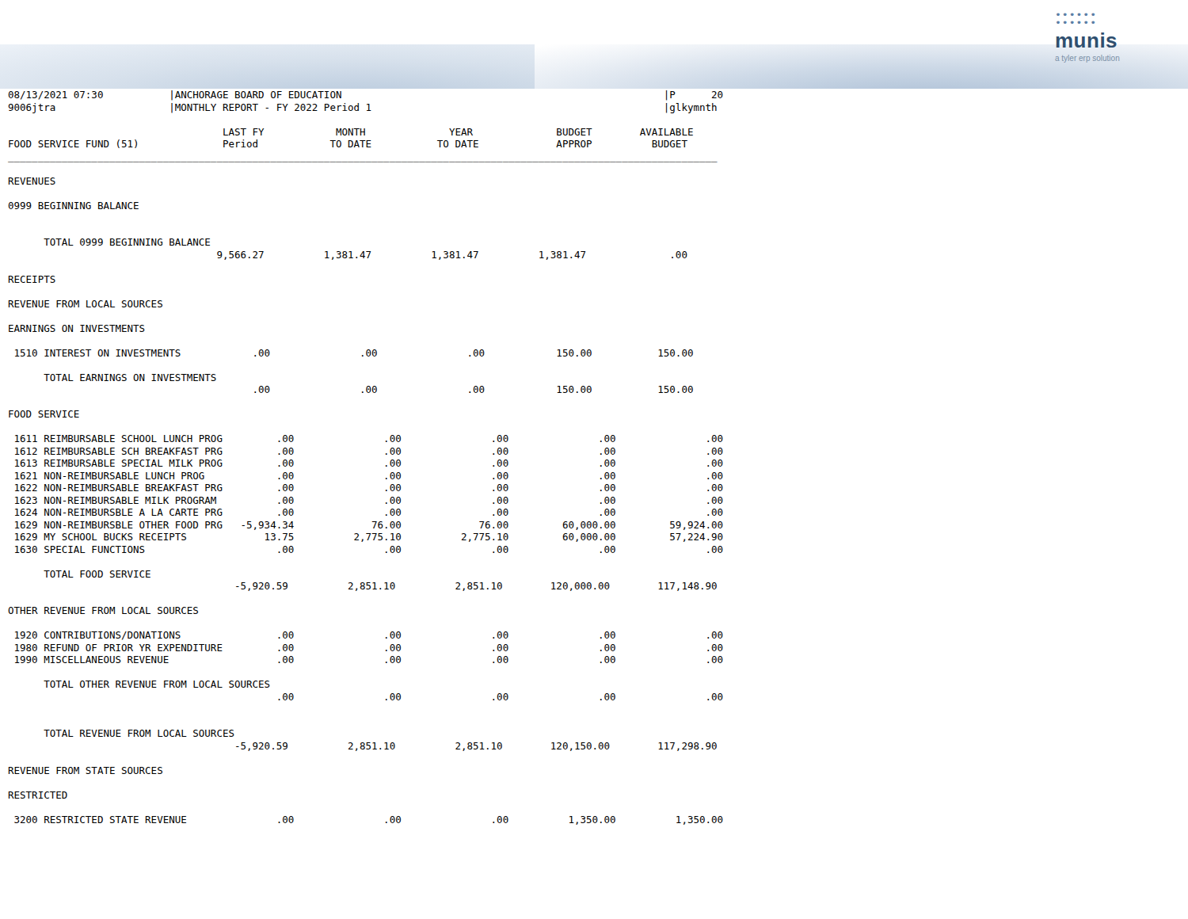••••••
••••••
munis
a tyler erp solution
08/13/2021 07:30           |ANCHORAGE BOARD OF EDUCATION                                                      |P      20
9006jtra                   |MONTHLY REPORT - FY 2022 Period 1                                                 |glkymnth

                                    LAST FY            MONTH              YEAR              BUDGET        AVAILABLE
FOOD SERVICE FUND (51)              Period            TO DATE           TO DATE             APPROP          BUDGET
_______________________________________________________________________________________________________________________

REVENUES

0999 BEGINNING BALANCE


      TOTAL 0999 BEGINNING BALANCE
                                   9,566.27          1,381.47          1,381.47          1,381.47              .00

RECEIPTS

REVENUE FROM LOCAL SOURCES

EARNINGS ON INVESTMENTS

 1510 INTEREST ON INVESTMENTS            .00               .00               .00            150.00           150.00

      TOTAL EARNINGS ON INVESTMENTS
                                         .00               .00               .00            150.00           150.00

FOOD SERVICE

 1611 REIMBURSABLE SCHOOL LUNCH PROG         .00               .00               .00               .00               .00
 1612 REIMBURSABLE SCH BREAKFAST PRG         .00               .00               .00               .00               .00
 1613 REIMBURSABLE SPECIAL MILK PROG         .00               .00               .00               .00               .00
 1621 NON-REIMBURSABLE LUNCH PROG            .00               .00               .00               .00               .00
 1622 NON-REIMBURSABLE BREAKFAST PRG         .00               .00               .00               .00               .00
 1623 NON-REIMBURSABLE MILK PROGRAM          .00               .00               .00               .00               .00
 1624 NON-REIMBURSBLE A LA CARTE PRG         .00               .00               .00               .00               .00
 1629 NON-REIMBURSBLE OTHER FOOD PRG   -5,934.34             76.00             76.00         60,000.00         59,924.00
 1629 MY SCHOOL BUCKS RECEIPTS             13.75          2,775.10          2,775.10         60,000.00         57,224.90
 1630 SPECIAL FUNCTIONS                      .00               .00               .00               .00               .00

      TOTAL FOOD SERVICE
                                      -5,920.59          2,851.10          2,851.10        120,000.00        117,148.90

OTHER REVENUE FROM LOCAL SOURCES

 1920 CONTRIBUTIONS/DONATIONS                .00               .00               .00               .00               .00
 1980 REFUND OF PRIOR YR EXPENDITURE         .00               .00               .00               .00               .00
 1990 MISCELLANEOUS REVENUE                  .00               .00               .00               .00               .00

      TOTAL OTHER REVENUE FROM LOCAL SOURCES
                                             .00               .00               .00               .00               .00


      TOTAL REVENUE FROM LOCAL SOURCES
                                      -5,920.59          2,851.10          2,851.10        120,150.00        117,298.90

REVENUE FROM STATE SOURCES

RESTRICTED

 3200 RESTRICTED STATE REVENUE               .00               .00               .00          1,350.00          1,350.00